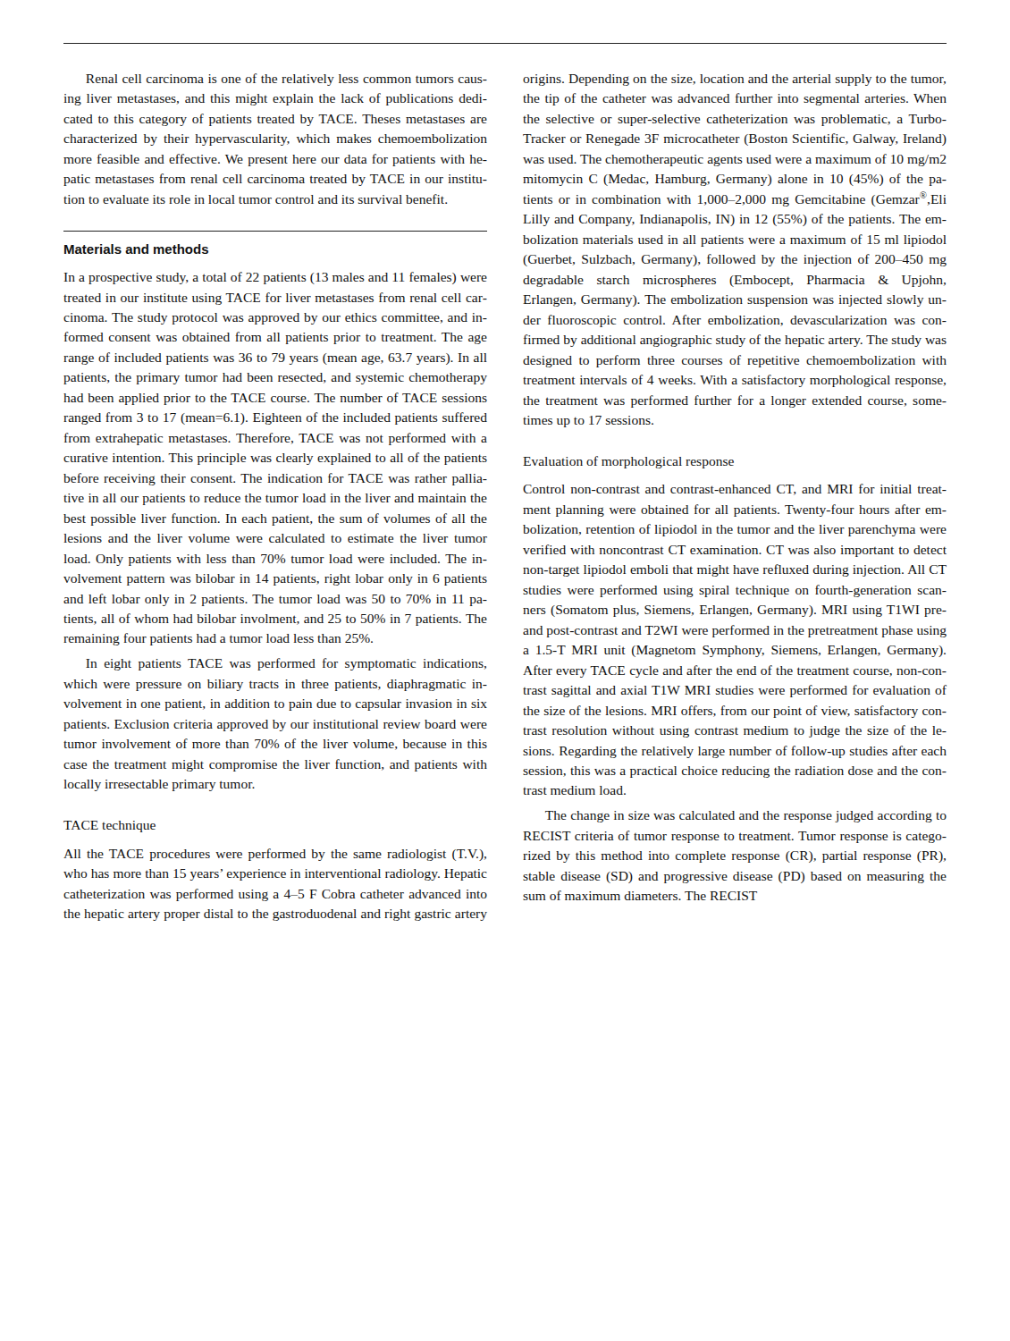Renal cell carcinoma is one of the relatively less common tumors causing liver metastases, and this might explain the lack of publications dedicated to this category of patients treated by TACE. Theses metastases are characterized by their hypervascularity, which makes chemoembolization more feasible and effective. We present here our data for patients with hepatic metastases from renal cell carcinoma treated by TACE in our institution to evaluate its role in local tumor control and its survival benefit.
Materials and methods
In a prospective study, a total of 22 patients (13 males and 11 females) were treated in our institute using TACE for liver metastases from renal cell carcinoma. The study protocol was approved by our ethics committee, and informed consent was obtained from all patients prior to treatment. The age range of included patients was 36 to 79 years (mean age, 63.7 years). In all patients, the primary tumor had been resected, and systemic chemotherapy had been applied prior to the TACE course. The number of TACE sessions ranged from 3 to 17 (mean=6.1). Eighteen of the included patients suffered from extrahepatic metastases. Therefore, TACE was not performed with a curative intention. This principle was clearly explained to all of the patients before receiving their consent. The indication for TACE was rather palliative in all our patients to reduce the tumor load in the liver and maintain the best possible liver function. In each patient, the sum of volumes of all the lesions and the liver volume were calculated to estimate the liver tumor load. Only patients with less than 70% tumor load were included. The involvement pattern was bilobar in 14 patients, right lobar only in 6 patients and left lobar only in 2 patients. The tumor load was 50 to 70% in 11 patients, all of whom had bilobar involment, and 25 to 50% in 7 patients. The remaining four patients had a tumor load less than 25%.
In eight patients TACE was performed for symptomatic indications, which were pressure on biliary tracts in three patients, diaphragmatic involvement in one patient, in addition to pain due to capsular invasion in six patients. Exclusion criteria approved by our institutional review board were tumor involvement of more than 70% of the liver volume, because in this case the treatment might compromise the liver function, and patients with locally irresectable primary tumor.
TACE technique
All the TACE procedures were performed by the same radiologist (T.V.), who has more than 15 years’ experience in interventional radiology. Hepatic catheterization was performed using a 4–5 F Cobra catheter advanced into the hepatic artery proper distal to the gastroduodenal and right gastric artery origins. Depending on the size, location and the arterial supply to the tumor, the tip of the catheter was advanced further into segmental arteries. When the selective or super-selective catheterization was problematic, a Turbo-Tracker or Renegade 3F microcatheter (Boston Scientific, Galway, Ireland) was used. The chemotherapeutic agents used were a maximum of 10 mg/m2 mitomycin C (Medac, Hamburg, Germany) alone in 10 (45%) of the patients or in combination with 1,000–2,000 mg Gemcitabine (Gemzar®,Eli Lilly and Company, Indianapolis, IN) in 12 (55%) of the patients. The embolization materials used in all patients were a maximum of 15 ml lipiodol (Guerbet, Sulzbach, Germany), followed by the injection of 200–450 mg degradable starch microspheres (Embocept, Pharmacia & Upjohn, Erlangen, Germany). The embolization suspension was injected slowly under fluoroscopic control. After embolization, devascularization was confirmed by additional angiographic study of the hepatic artery. The study was designed to perform three courses of repetitive chemoembolization with treatment intervals of 4 weeks. With a satisfactory morphological response, the treatment was performed further for a longer extended course, sometimes up to 17 sessions.
Evaluation of morphological response
Control non-contrast and contrast-enhanced CT, and MRI for initial treatment planning were obtained for all patients. Twenty-four hours after embolization, retention of lipiodol in the tumor and the liver parenchyma were verified with noncontrast CT examination. CT was also important to detect non-target lipiodol emboli that might have refluxed during injection. All CT studies were performed using spiral technique on fourth-generation scanners (Somatom plus, Siemens, Erlangen, Germany). MRI using T1WI pre- and post-contrast and T2WI were performed in the pretreatment phase using a 1.5-T MRI unit (Magnetom Symphony, Siemens, Erlangen, Germany). After every TACE cycle and after the end of the treatment course, non-contrast sagittal and axial T1W MRI studies were performed for evaluation of the size of the lesions. MRI offers, from our point of view, satisfactory contrast resolution without using contrast medium to judge the size of the lesions. Regarding the relatively large number of follow-up studies after each session, this was a practical choice reducing the radiation dose and the contrast medium load.
The change in size was calculated and the response judged according to RECIST criteria of tumor response to treatment. Tumor response is categorized by this method into complete response (CR), partial response (PR), stable disease (SD) and progressive disease (PD) based on measuring the sum of maximum diameters. The RECIST